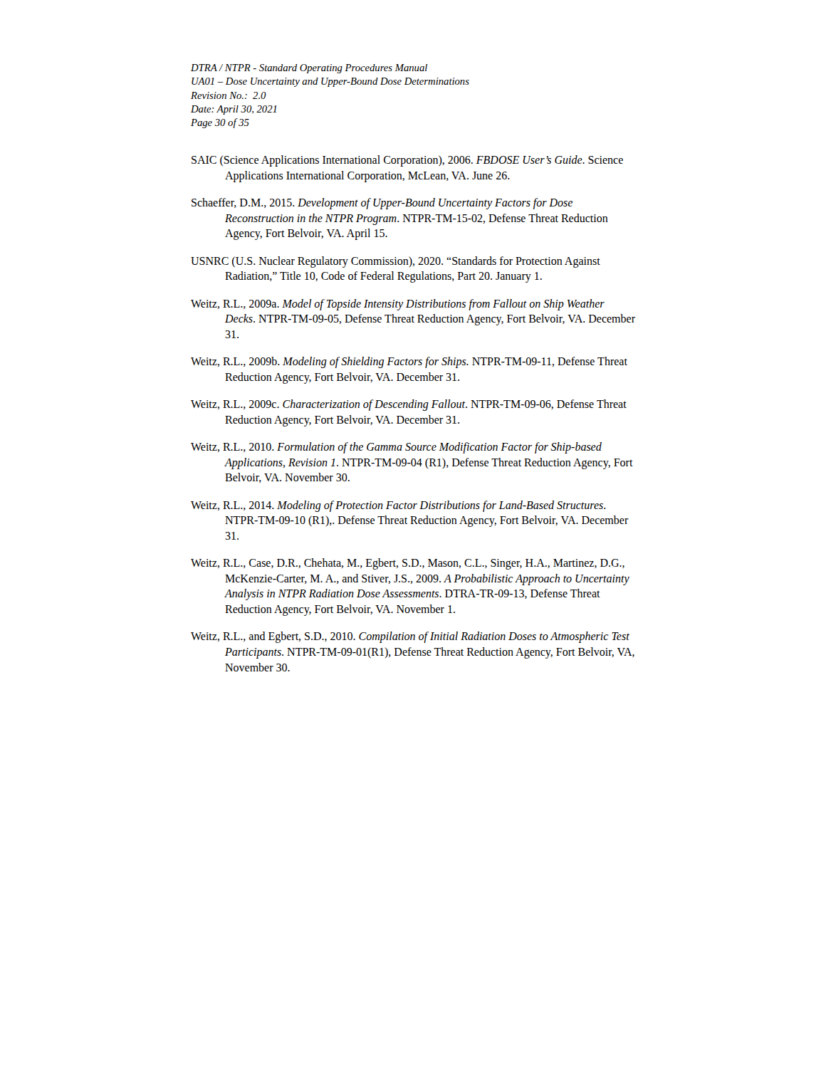DTRA / NTPR - Standard Operating Procedures Manual UA01 – Dose Uncertainty and Upper-Bound Dose Determinations Revision No.: 2.0 Date: April 30, 2021 Page 30 of 35
SAIC (Science Applications International Corporation), 2006. FBDOSE User’s Guide. Science Applications International Corporation, McLean, VA. June 26.
Schaeffer, D.M., 2015. Development of Upper-Bound Uncertainty Factors for Dose Reconstruction in the NTPR Program. NTPR-TM-15-02, Defense Threat Reduction Agency, Fort Belvoir, VA. April 15.
USNRC (U.S. Nuclear Regulatory Commission), 2020. “Standards for Protection Against Radiation,” Title 10, Code of Federal Regulations, Part 20. January 1.
Weitz, R.L., 2009a. Model of Topside Intensity Distributions from Fallout on Ship Weather Decks. NTPR-TM-09-05, Defense Threat Reduction Agency, Fort Belvoir, VA. December 31.
Weitz, R.L., 2009b. Modeling of Shielding Factors for Ships. NTPR-TM-09-11, Defense Threat Reduction Agency, Fort Belvoir, VA. December 31.
Weitz, R.L., 2009c. Characterization of Descending Fallout. NTPR-TM-09-06, Defense Threat Reduction Agency, Fort Belvoir, VA. December 31.
Weitz, R.L., 2010. Formulation of the Gamma Source Modification Factor for Ship-based Applications, Revision 1. NTPR-TM-09-04 (R1), Defense Threat Reduction Agency, Fort Belvoir, VA. November 30.
Weitz, R.L., 2014. Modeling of Protection Factor Distributions for Land-Based Structures. NTPR-TM-09-10 (R1),. Defense Threat Reduction Agency, Fort Belvoir, VA. December 31.
Weitz, R.L., Case, D.R., Chehata, M., Egbert, S.D., Mason, C.L., Singer, H.A., Martinez, D.G., McKenzie-Carter, M. A., and Stiver, J.S., 2009. A Probabilistic Approach to Uncertainty Analysis in NTPR Radiation Dose Assessments. DTRA-TR-09-13, Defense Threat Reduction Agency, Fort Belvoir, VA. November 1.
Weitz, R.L., and Egbert, S.D., 2010. Compilation of Initial Radiation Doses to Atmospheric Test Participants. NTPR-TM-09-01(R1), Defense Threat Reduction Agency, Fort Belvoir, VA, November 30.